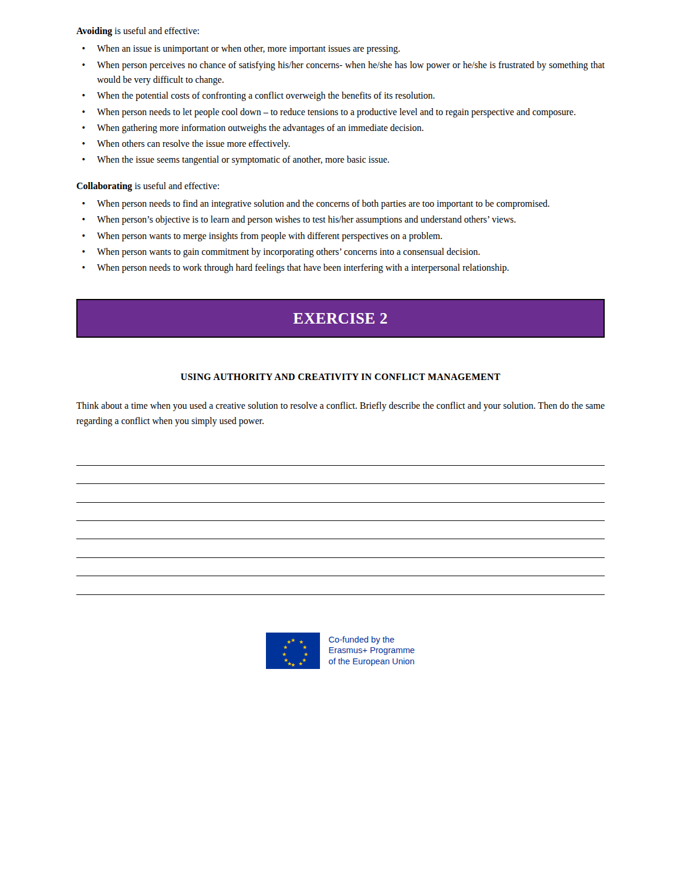Avoiding is useful and effective:
When an issue is unimportant or when other, more important issues are pressing.
When person perceives no chance of satisfying his/her concerns- when he/she has low power or he/she is frustrated by something that would be very difficult to change.
When the potential costs of confronting a conflict overweigh the benefits of its resolution.
When person needs to let people cool down – to reduce tensions to a productive level and to regain perspective and composure.
When gathering more information outweighs the advantages of an immediate decision.
When others can resolve the issue more effectively.
When the issue seems tangential or symptomatic of another, more basic issue.
Collaborating is useful and effective:
When person needs to find an integrative solution and the concerns of both parties are too important to be compromised.
When person’s objective is to learn and person wishes to test his/her assumptions and understand others’ views.
When person wants to merge insights from people with different perspectives on a problem.
When person wants to gain commitment by incorporating others’ concerns into a consensual decision.
When person needs to work through hard feelings that have been interfering with a interpersonal relationship.
EXERCISE 2
USING AUTHORITY AND CREATIVITY IN CONFLICT MANAGEMENT
Think about a time when you used a creative solution to resolve a conflict. Briefly describe the conflict and your solution. Then do the same regarding a conflict when you simply used power.
★ ★ ★ ★ ★ ★ ★ ★ ★ ★ ★ ★
Co-funded by the
Erasmus+ Programme
of the European Union